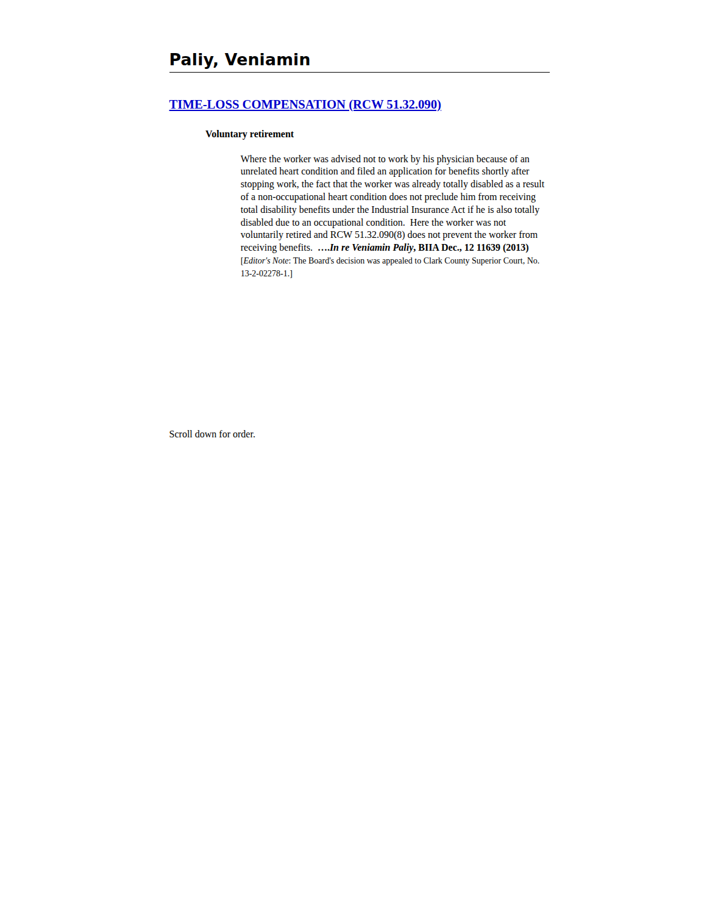Paliy, Veniamin
TIME-LOSS COMPENSATION (RCW 51.32.090)
Voluntary retirement
Where the worker was advised not to work by his physician because of an unrelated heart condition and filed an application for benefits shortly after stopping work, the fact that the worker was already totally disabled as a result of a non-occupational heart condition does not preclude him from receiving total disability benefits under the Industrial Insurance Act if he is also totally disabled due to an occupational condition. Here the worker was not voluntarily retired and RCW 51.32.090(8) does not prevent the worker from receiving benefits. ….In re Veniamin Paliy, BIIA Dec., 12 11639 (2013) [Editor's Note: The Board's decision was appealed to Clark County Superior Court, No. 13-2-02278-1.]
Scroll down for order.